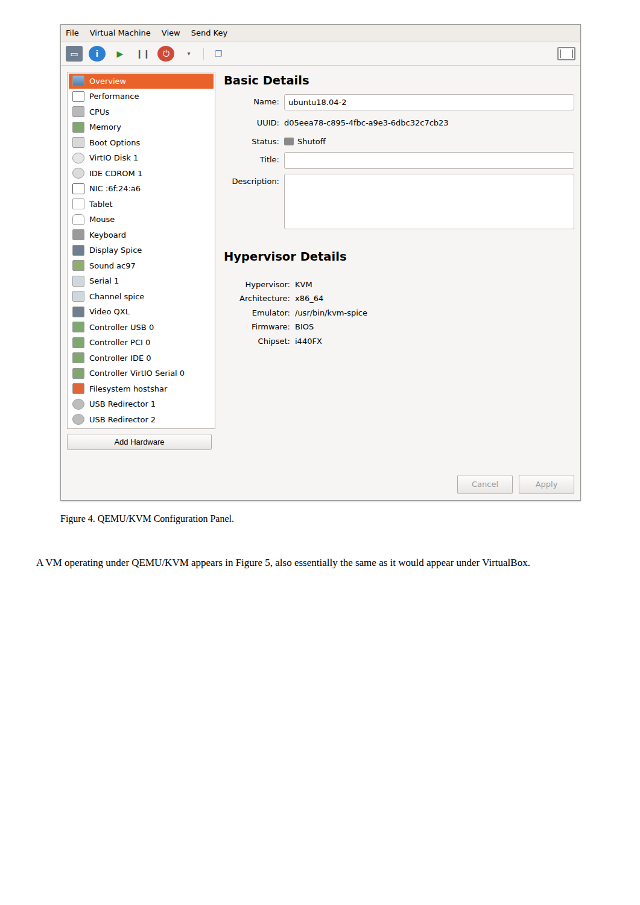File
Virtual Machine
View
Send Key
▭ i ▶ ❙❙ ⏻ ▾ ❐
Overview
Performance
CPUs
Memory
Boot Options
VirtIO Disk 1
IDE CDROM 1
NIC :6f:24:a6
Tablet
Mouse
Keyboard
Display Spice
Sound ac97
Serial 1
Channel spice
Video QXL
Controller USB 0
Controller PCI 0
Controller IDE 0
Controller VirtIO Serial 0
Filesystem hostshar
USB Redirector 1
USB Redirector 2
Add Hardware
Basic Details
Name:
UUID:
d05eea78-c895-4fbc-a9e3-6dbc32c7cb23
Status:
Shutoff
Title:
Description:
Hypervisor Details
Hypervisor:
KVM
Architecture:
x86_64
Emulator:
/usr/bin/kvm-spice
Firmware:
BIOS
Chipset:
i440FX
Cancel Apply
Figure 4. QEMU/KVM Configuration Panel.
A VM operating under QEMU/KVM appears in Figure 5, also essentially the same as it would appear under VirtualBox.